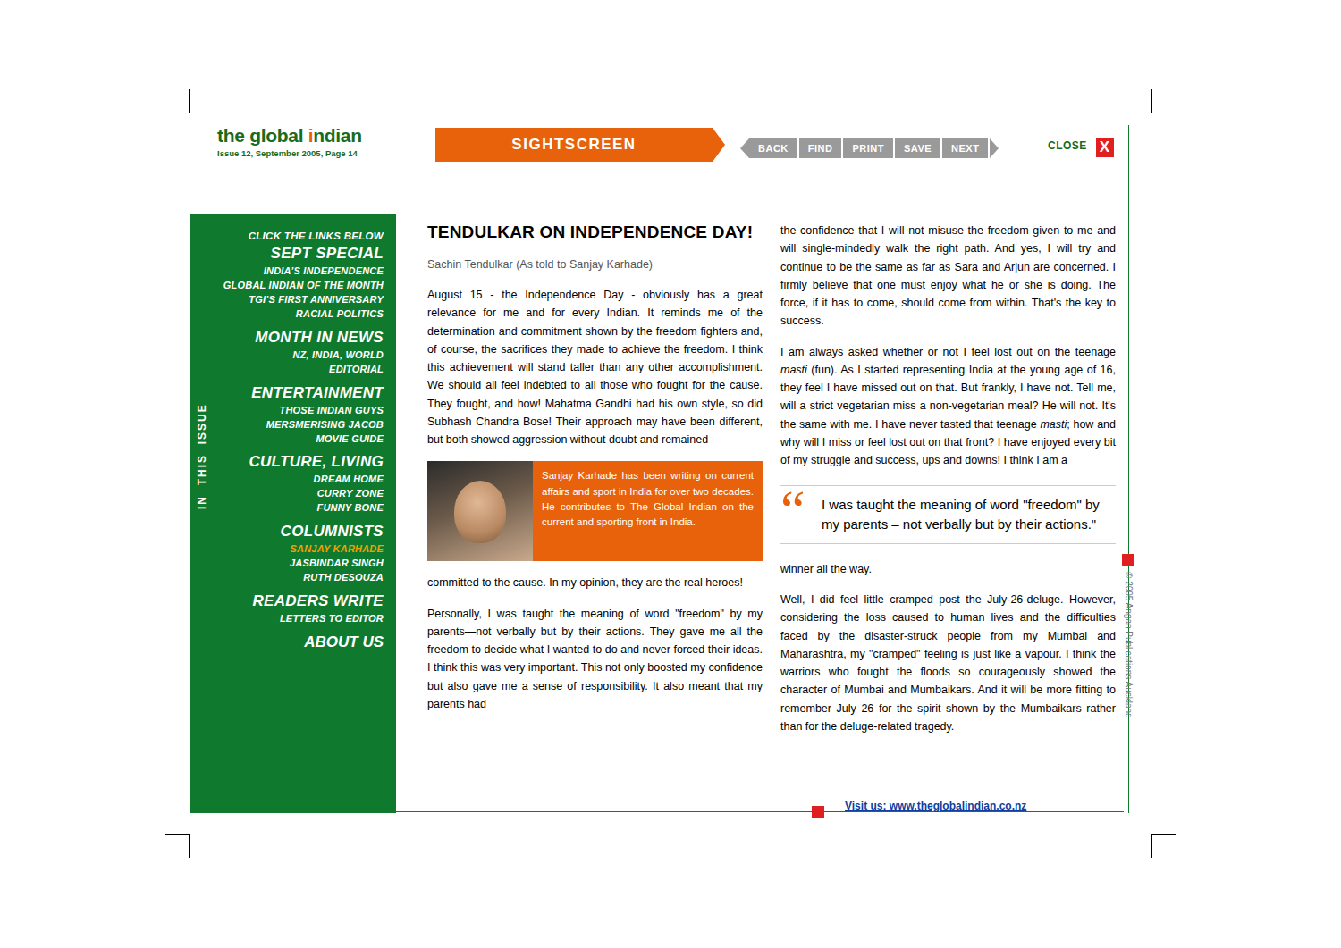the global indian
Issue 12, September 2005, Page 14
SIGHTSCREEN
BACK
FIND
PRINT
SAVE
NEXT
CLOSE X
IN THIS ISSUE
CLICK THE LINKS BELOW
SEPT SPECIAL
India’s Independence
Global Indian of the month
TGI’s First Anniversary
Racial Politics
MONTH IN NEWS
NZ, India, World
Editorial
ENTERTAINMENT
Those Indian Guys
Mersmerising Jacob
Movie Guide
CULTURE, LIVING
Dream Home
Curry zone
Funny bone
COLUMNISTS
Sanjay karhade
Jasbindar singh
Ruth Desouza
READERS WRITE
Letters to editor
ABOUT US
TENDULKAR ON INDEPENDENCE DAY!
Sachin Tendulkar (As told to Sanjay Karhade)
August 15 - the Independence Day - obviously has a great relevance for me and for every Indian. It reminds me of the determination and commitment shown by the freedom fighters and, of course, the sacrifices they made to achieve the freedom. I think this achievement will stand taller than any other accomplishment. We should all feel indebted to all those who fought for the cause. They fought, and how! Mahatma Gandhi had his own style, so did Subhash Chandra Bose! Their approach may have been different, but both showed aggression without doubt and remained
Sanjay Karhade has been writing on current affairs and sport in India for over two decades. He contributes to The Global Indian on the current and sporting front in India.
committed to the cause. In my opinion, they are the real heroes!
Personally, I was taught the meaning of word "freedom" by my parents—not verbally but by their actions. They gave me all the freedom to decide what I wanted to do and never forced their ideas. I think this was very important. This not only boosted my confidence but also gave me a sense of responsibility. It also meant that my parents had
the confidence that I will not misuse the freedom given to me and will single-mindedly walk the right path. And yes, I will try and continue to be the same as far as Sara and Arjun are concerned. I firmly believe that one must enjoy what he or she is doing. The force, if it has to come, should come from within. That's the key to success.
I am always asked whether or not I feel lost out on the teenage masti (fun). As I started representing India at the young age of 16, they feel I have missed out on that. But frankly, I have not. Tell me, will a strict vegetarian miss a non-vegetarian meal? He will not. It's the same with me. I have never tasted that teenage masti; how and why will I miss or feel lost out on that front? I have enjoyed every bit of my struggle and success, ups and downs! I think I am a
“ I was taught the meaning of word "freedom" by my parents – not verbally but by their actions."
winner all the way.
Well, I did feel little cramped post the July-26-deluge. However, considering the loss caused to human lives and the difficulties faced by the disaster-struck people from my Mumbai and Maharashtra, my "cramped" feeling is just like a vapour. I think the warriors who fought the floods so courageously showed the character of Mumbai and Mumbaikars. And it will be more fitting to remember July 26 for the spirit shown by the Mumbaikars rather than for the deluge-related tragedy.
Visit us: www.theglobalindian.co.nz
© 2005 Angan Publications Auckland